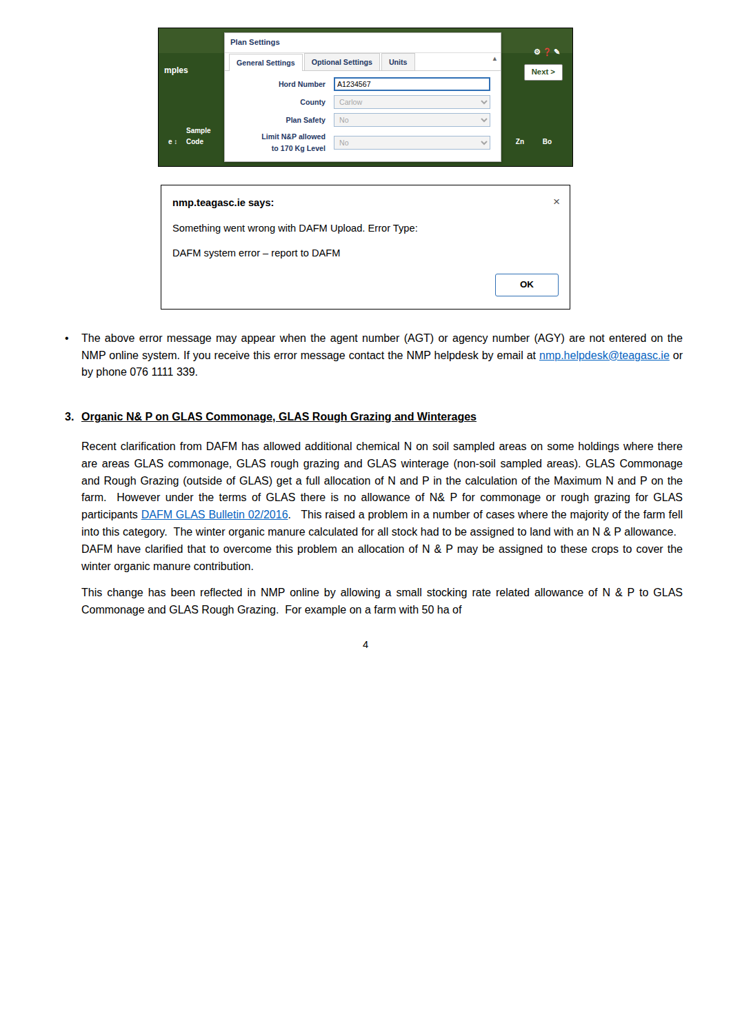mples ⚙ ❓ ✎ Next > e ↕ Sample
Code Sample
Data Zn Bo
Plan Settings
General Settings Optional Settings Units
▲
| Hord Number | |
| County | Carlow |
| Plan Safety | No |
| Limit N&P allowed to 170 Kg Level | No |
×
nmp.teagasc.ie says:
Something went wrong with DAFM Upload. Error Type:
DAFM system error – report to DAFM
OK
The above error message may appear when the agent number (AGT) or agency number (AGY) are not entered on the NMP online system. If you receive this error message contact the NMP helpdesk by email at nmp.helpdesk@teagasc.ie or by phone 076 1111 339.
Organic N& P on GLAS Commonage, GLAS Rough Grazing and Winterages
Recent clarification from DAFM has allowed additional chemical N on soil sampled areas on some holdings where there are areas GLAS commonage, GLAS rough grazing and GLAS winterage (non-soil sampled areas). GLAS Commonage and Rough Grazing (outside of GLAS) get a full allocation of N and P in the calculation of the Maximum N and P on the farm. However under the terms of GLAS there is no allowance of N& P for commonage or rough grazing for GLAS participants DAFM GLAS Bulletin 02/2016. This raised a problem in a number of cases where the majority of the farm fell into this category. The winter organic manure calculated for all stock had to be assigned to land with an N & P allowance. DAFM have clarified that to overcome this problem an allocation of N & P may be assigned to these crops to cover the winter organic manure contribution.
This change has been reflected in NMP online by allowing a small stocking rate related allowance of N & P to GLAS Commonage and GLAS Rough Grazing. For example on a farm with 50 ha of
4